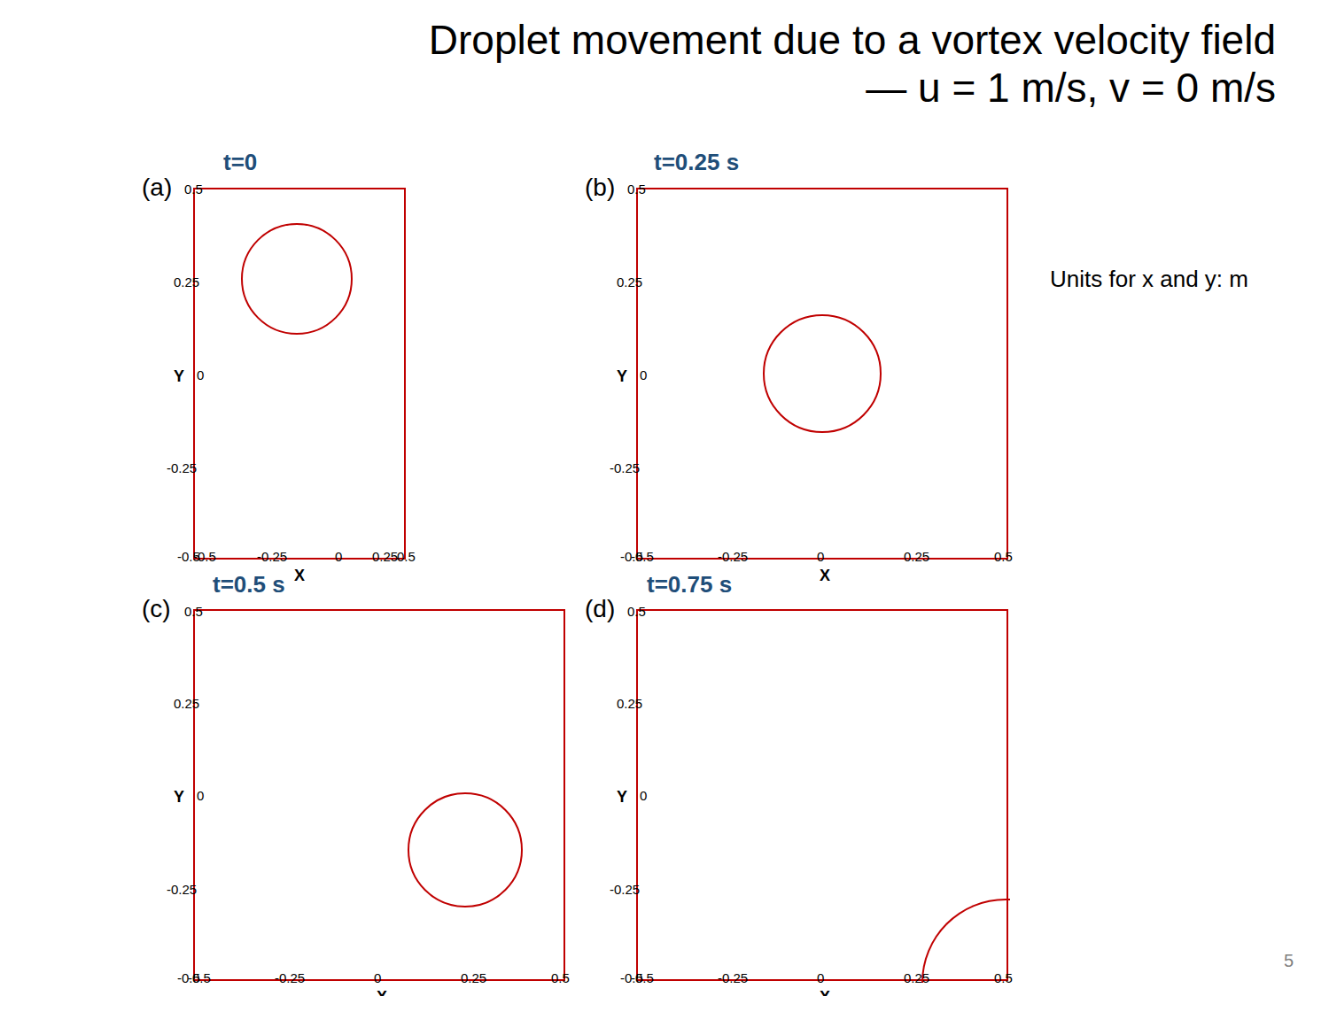Droplet movement due to a vortex velocity field
— u = 1 m/s, v = 0 m/s
Units for x and y: m
5
(a)
t=0
Y
X
0.5
0.25
0
-0.25
-0.5
-0.5
-0.25
0
0.25
0.5
(b)
t=0.25 s
Y
X
0.5
0.25
0
-0.25
-0.5
-0.5
-0.25
0
0.25
0.5
(c)
t=0.5 s
Y
X
0.5
0.25
0
-0.25
-0.5
-0.5
-0.25
0
0.25
0.5
(d)
t=0.75 s
Y
X
0.5
0.25
0
-0.25
-0.5
-0.5
-0.25
0
0.25
0.5